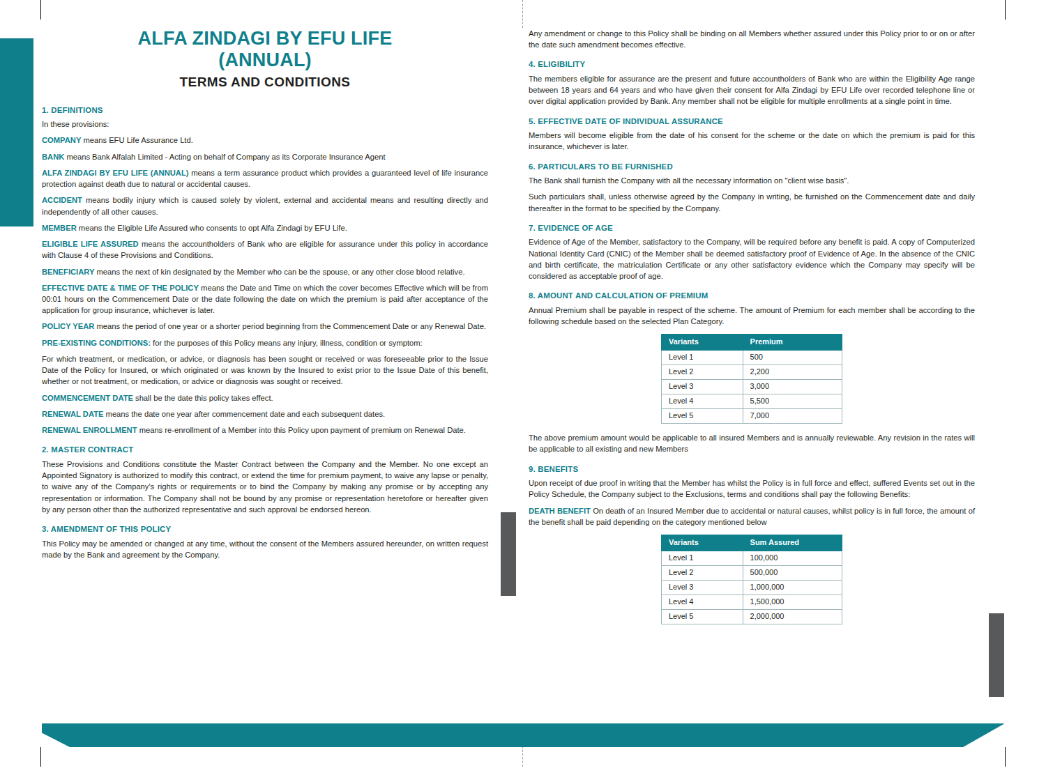ALFA ZINDAGI BY EFU LIFE
(ANNUAL)
TERMS AND CONDITIONS
1. Definitions
In these provisions:
COMPANY means EFU Life Assurance Ltd.
BANK means Bank Alfalah Limited - Acting on behalf of Company as its Corporate Insurance Agent
ALFA ZINDAGI BY EFU LIFE (ANNUAL) means a term assurance product which provides a guaranteed level of life insurance protection against death due to natural or accidental causes.
ACCIDENT means bodily injury which is caused solely by violent, external and accidental means and resulting directly and independently of all other causes.
MEMBER means the Eligible Life Assured who consents to opt Alfa Zindagi by EFU Life.
ELIGIBLE LIFE ASSURED means the accountholders of Bank who are eligible for assurance under this policy in accordance with Clause 4 of these Provisions and Conditions.
BENEFICIARY means the next of kin designated by the Member who can be the spouse, or any other close blood relative.
EFFECTIVE DATE & TIME OF THE POLICY means the Date and Time on which the cover becomes Effective which will be from 00:01 hours on the Commencement Date or the date following the date on which the premium is paid after acceptance of the application for group insurance, whichever is later.
POLICY YEAR means the period of one year or a shorter period beginning from the Commencement Date or any Renewal Date.
PRE-EXISTING CONDITIONS: for the purposes of this Policy means any injury, illness, condition or symptom:
For which treatment, or medication, or advice, or diagnosis has been sought or received or was foreseeable prior to the Issue Date of the Policy for Insured, or which originated or was known by the Insured to exist prior to the Issue Date of this benefit, whether or not treatment, or medication, or advice or diagnosis was sought or received.
COMMENCEMENT DATE shall be the date this policy takes effect.
RENEWAL DATE means the date one year after commencement date and each subsequent dates.
RENEWAL ENROLLMENT means re-enrollment of a Member into this Policy upon payment of premium on Renewal Date.
2. Master Contract
These Provisions and Conditions constitute the Master Contract between the Company and the Member. No one except an Appointed Signatory is authorized to modify this contract, or extend the time for premium payment, to waive any lapse or penalty, to waive any of the Company's rights or requirements or to bind the Company by making any promise or by accepting any representation or information. The Company shall not be bound by any promise or representation heretofore or hereafter given by any person other than the authorized representative and such approval be endorsed hereon.
3. Amendment of this Policy
This Policy may be amended or changed at any time, without the consent of the Members assured hereunder, on written request made by the Bank and agreement by the Company.
Any amendment or change to this Policy shall be binding on all Members whether assured under this Policy prior to or on or after the date such amendment becomes effective.
4. Eligibility
The members eligible for assurance are the present and future accountholders of Bank who are within the Eligibility Age range between 18 years and 64 years and who have given their consent for Alfa Zindagi by EFU Life over recorded telephone line or over digital application provided by Bank. Any member shall not be eligible for multiple enrollments at a single point in time.
5. Effective Date of Individual Assurance
Members will become eligible from the date of his consent for the scheme or the date on which the premium is paid for this insurance, whichever is later.
6. Particulars to be Furnished
The Bank shall furnish the Company with all the necessary information on "client wise basis".
Such particulars shall, unless otherwise agreed by the Company in writing, be furnished on the Commencement date and daily thereafter in the format to be specified by the Company.
7. Evidence of Age
Evidence of Age of the Member, satisfactory to the Company, will be required before any benefit is paid. A copy of Computerized National Identity Card (CNIC) of the Member shall be deemed satisfactory proof of Evidence of Age. In the absence of the CNIC and birth certificate, the matriculation Certificate or any other satisfactory evidence which the Company may specify will be considered as acceptable proof of age.
8. Amount and Calculation of Premium
Annual Premium shall be payable in respect of the scheme. The amount of Premium for each member shall be according to the following schedule based on the selected Plan Category.
| Variants | Premium |
| --- | --- |
| Level 1 | 500 |
| Level 2 | 2,200 |
| Level 3 | 3,000 |
| Level 4 | 5,500 |
| Level 5 | 7,000 |
The above premium amount would be applicable to all insured Members and is annually reviewable. Any revision in the rates will be applicable to all existing and new Members
9. Benefits
Upon receipt of due proof in writing that the Member has whilst the Policy is in full force and effect, suffered Events set out in the Policy Schedule, the Company subject to the Exclusions, terms and conditions shall pay the following Benefits:
DEATH BENEFIT On death of an Insured Member due to accidental or natural causes, whilst policy is in full force, the amount of the benefit shall be paid depending on the category mentioned below
| Variants | Sum Assured |
| --- | --- |
| Level 1 | 100,000 |
| Level 2 | 500,000 |
| Level 3 | 1,000,000 |
| Level 4 | 1,500,000 |
| Level 5 | 2,000,000 |